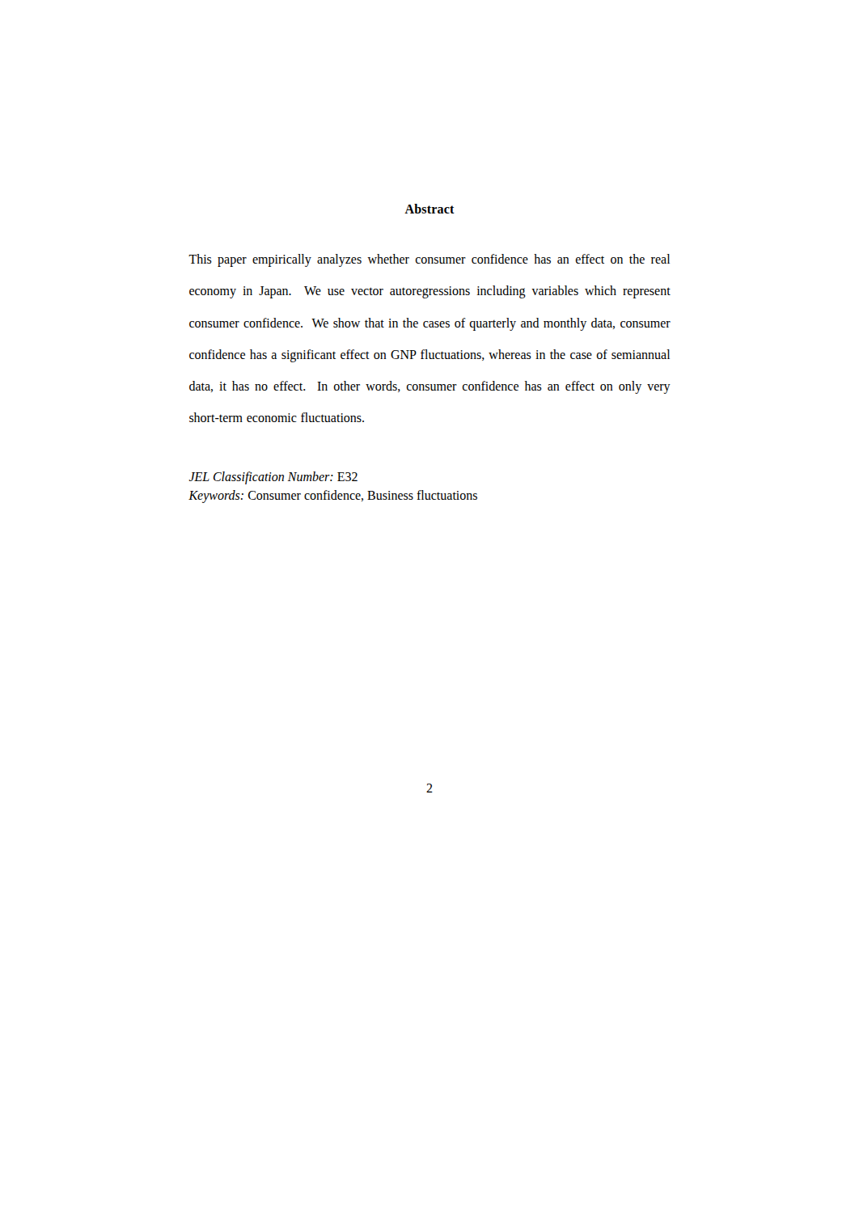Abstract
This paper empirically analyzes whether consumer confidence has an effect on the real economy in Japan. We use vector autoregressions including variables which represent consumer confidence. We show that in the cases of quarterly and monthly data, consumer confidence has a significant effect on GNP fluctuations, whereas in the case of semiannual data, it has no effect. In other words, consumer confidence has an effect on only very short-term economic fluctuations.
JEL Classification Number: E32
Keywords: Consumer confidence, Business fluctuations
2